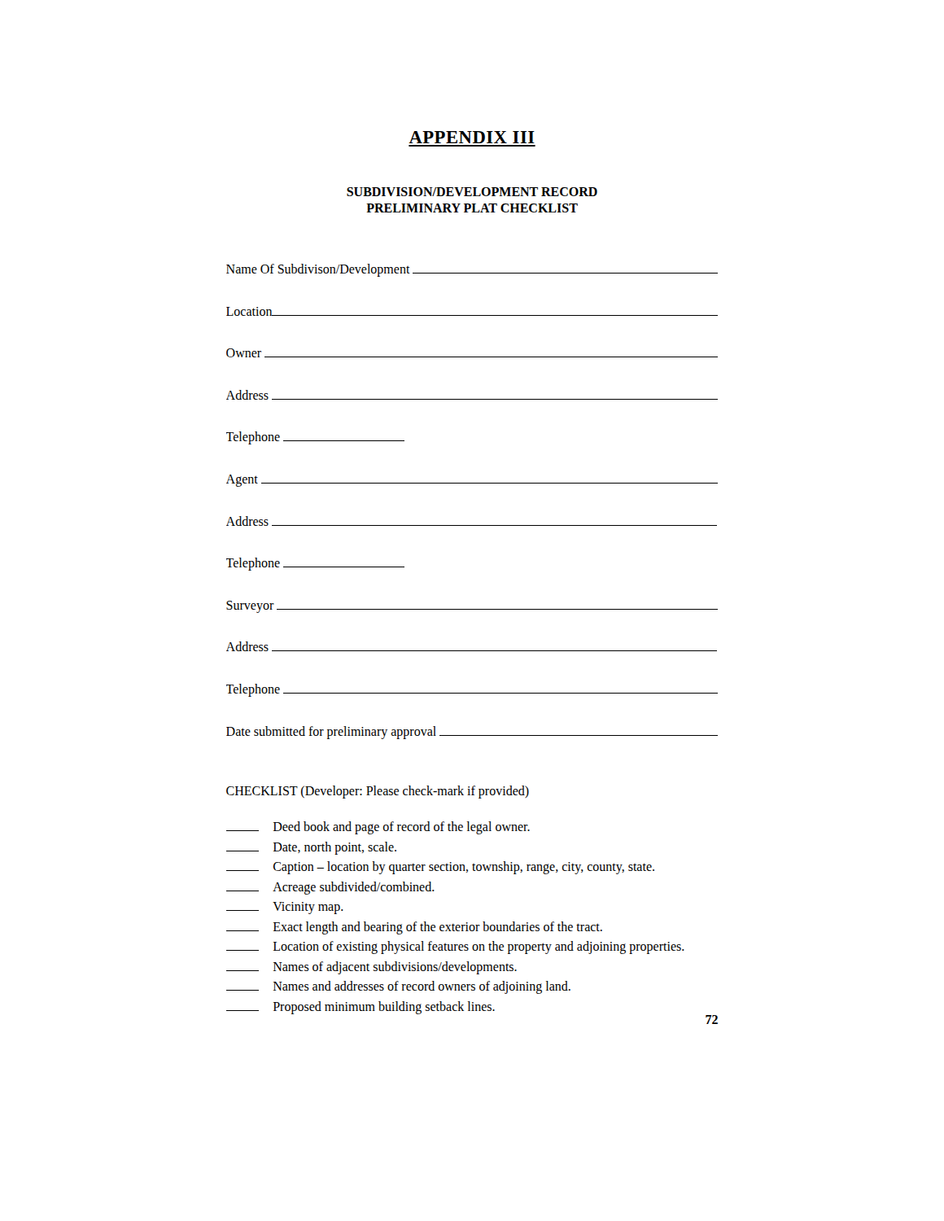APPENDIX III
SUBDIVISION/DEVELOPMENT RECORD
PRELIMINARY PLAT CHECKLIST
Name Of Subdivison/Development
Location
Owner
Address
Telephone
Agent
Address
Telephone
Surveyor
Address
Telephone
Date submitted for preliminary approval
CHECKLIST (Developer: Please check-mark if provided)
Deed book and page of record of the legal owner.
Date, north point, scale.
Caption – location by quarter section, township, range, city, county, state.
Acreage subdivided/combined.
Vicinity map.
Exact length and bearing of the exterior boundaries of the tract.
Location of existing physical features on the property and adjoining properties.
Names of adjacent subdivisions/developments.
Names and addresses of record owners of adjoining land.
Proposed minimum building setback lines.
72